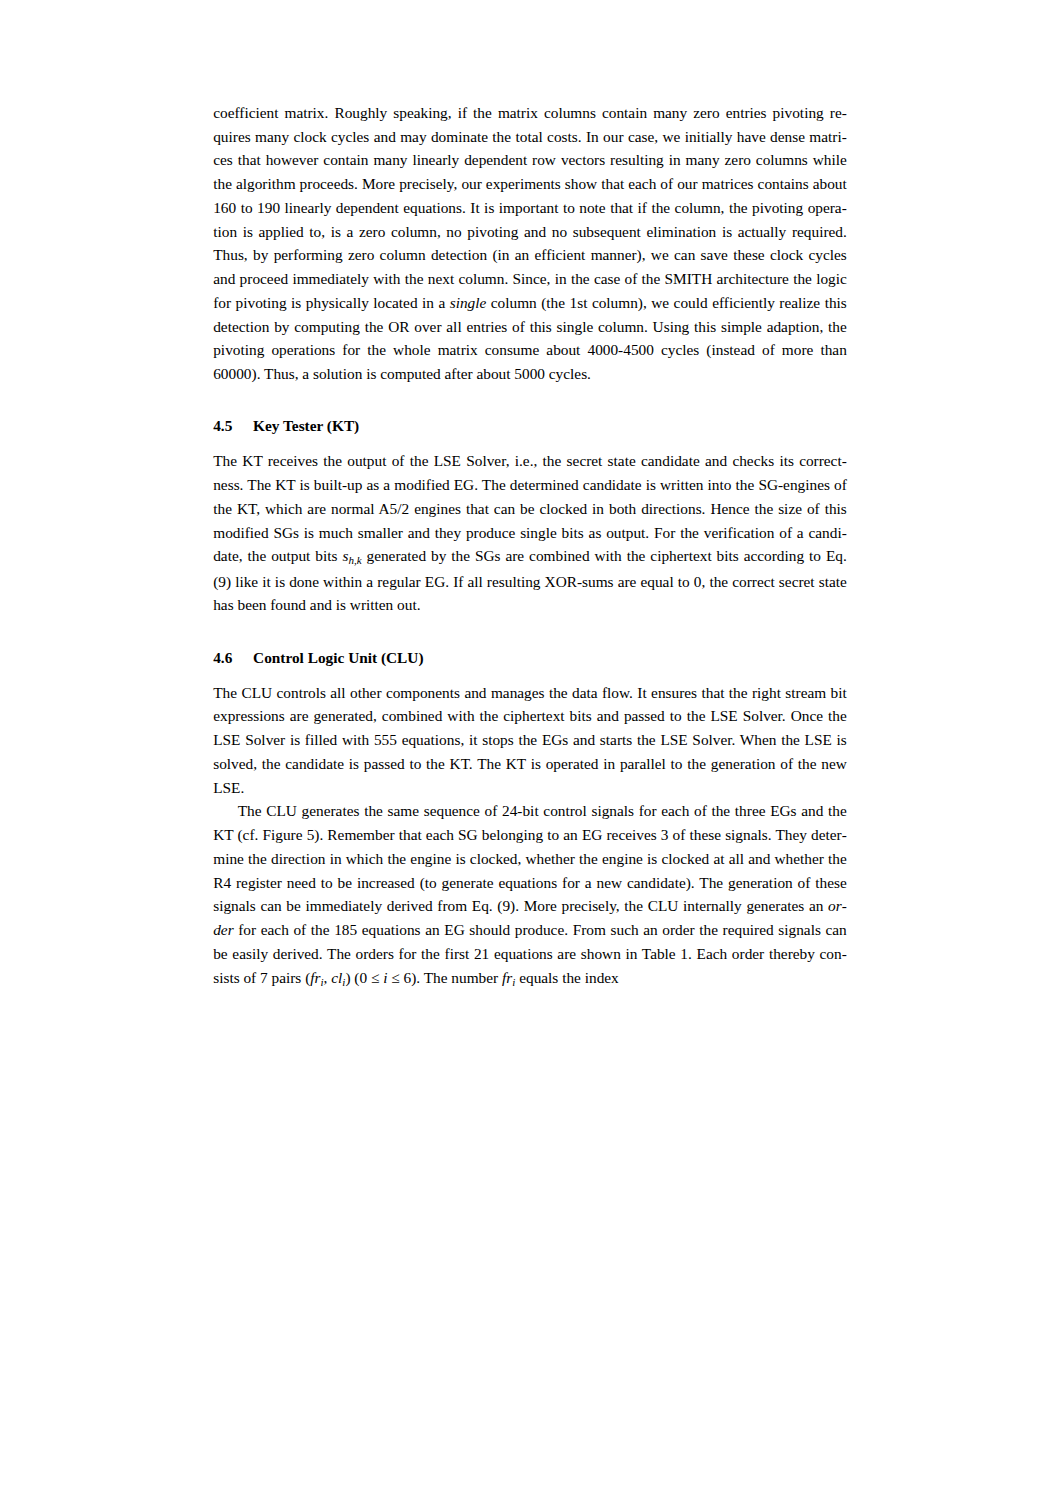coefficient matrix. Roughly speaking, if the matrix columns contain many zero entries pivoting requires many clock cycles and may dominate the total costs. In our case, we initially have dense matrices that however contain many linearly dependent row vectors resulting in many zero columns while the algorithm proceeds. More precisely, our experiments show that each of our matrices contains about 160 to 190 linearly dependent equations. It is important to note that if the column, the pivoting operation is applied to, is a zero column, no pivoting and no subsequent elimination is actually required. Thus, by performing zero column detection (in an efficient manner), we can save these clock cycles and proceed immediately with the next column. Since, in the case of the SMITH architecture the logic for pivoting is physically located in a single column (the 1st column), we could efficiently realize this detection by computing the OR over all entries of this single column. Using this simple adaption, the pivoting operations for the whole matrix consume about 4000-4500 cycles (instead of more than 60000). Thus, a solution is computed after about 5000 cycles.
4.5 Key Tester (KT)
The KT receives the output of the LSE Solver, i.e., the secret state candidate and checks its correctness. The KT is built-up as a modified EG. The determined candidate is written into the SG-engines of the KT, which are normal A5/2 engines that can be clocked in both directions. Hence the size of this modified SGs is much smaller and they produce single bits as output. For the verification of a candidate, the output bits sh,k generated by the SGs are combined with the ciphertext bits according to Eq. (9) like it is done within a regular EG. If all resulting XOR-sums are equal to 0, the correct secret state has been found and is written out.
4.6 Control Logic Unit (CLU)
The CLU controls all other components and manages the data flow. It ensures that the right stream bit expressions are generated, combined with the ciphertext bits and passed to the LSE Solver. Once the LSE Solver is filled with 555 equations, it stops the EGs and starts the LSE Solver. When the LSE is solved, the candidate is passed to the KT. The KT is operated in parallel to the generation of the new LSE.
The CLU generates the same sequence of 24-bit control signals for each of the three EGs and the KT (cf. Figure 5). Remember that each SG belonging to an EG receives 3 of these signals. They determine the direction in which the engine is clocked, whether the engine is clocked at all and whether the R4 register need to be increased (to generate equations for a new candidate). The generation of these signals can be immediately derived from Eq. (9). More precisely, the CLU internally generates an order for each of the 185 equations an EG should produce. From such an order the required signals can be easily derived. The orders for the first 21 equations are shown in Table 1. Each order thereby consists of 7 pairs (fri, cli) (0 ≤ i ≤ 6). The number fri equals the index